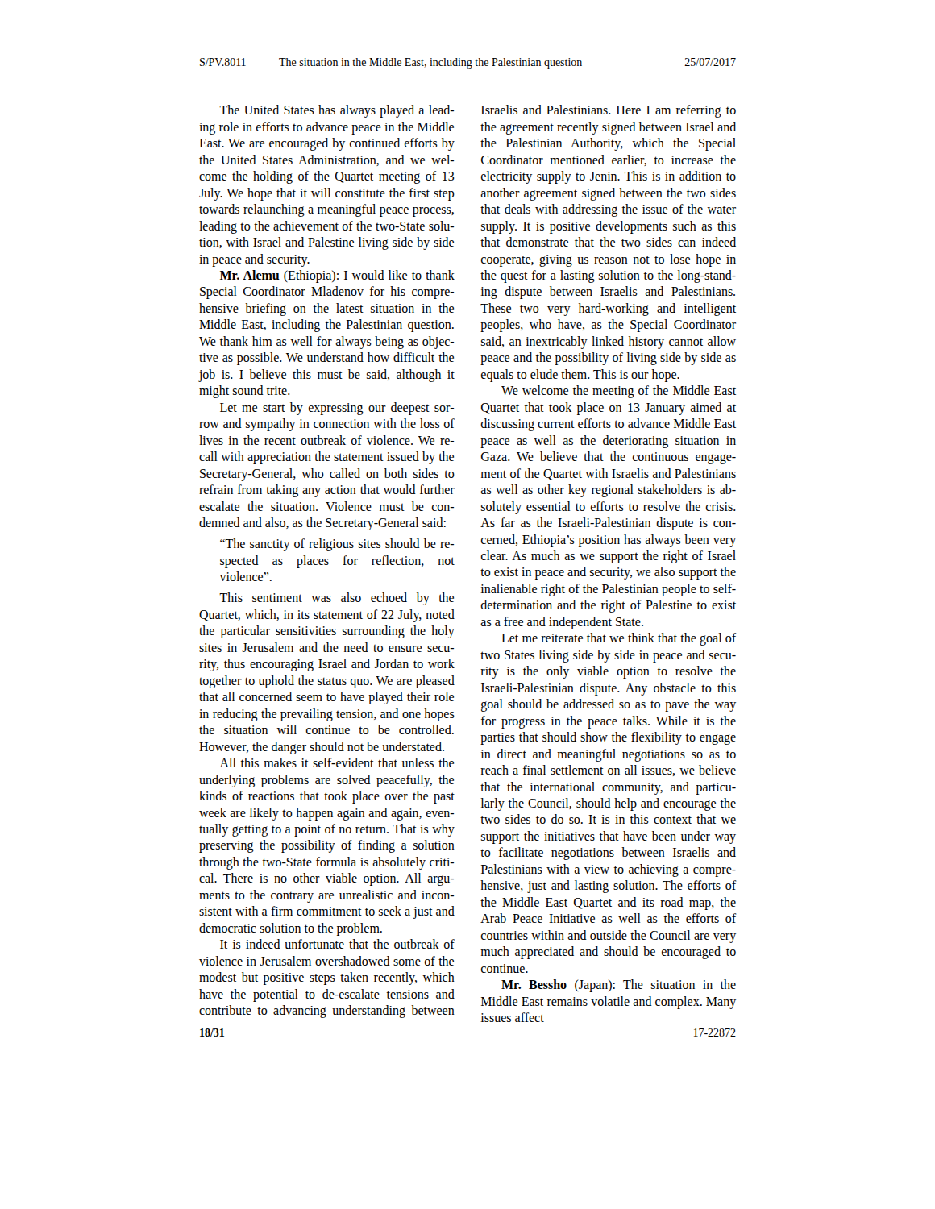S/PV.8011
The situation in the Middle East, including the Palestinian question
25/07/2017
The United States has always played a leading role in efforts to advance peace in the Middle East. We are encouraged by continued efforts by the United States Administration, and we welcome the holding of the Quartet meeting of 13 July. We hope that it will constitute the first step towards relaunching a meaningful peace process, leading to the achievement of the two-State solution, with Israel and Palestine living side by side in peace and security.
Mr. Alemu (Ethiopia): I would like to thank Special Coordinator Mladenov for his comprehensive briefing on the latest situation in the Middle East, including the Palestinian question. We thank him as well for always being as objective as possible. We understand how difficult the job is. I believe this must be said, although it might sound trite.
Let me start by expressing our deepest sorrow and sympathy in connection with the loss of lives in the recent outbreak of violence. We recall with appreciation the statement issued by the Secretary-General, who called on both sides to refrain from taking any action that would further escalate the situation. Violence must be condemned and also, as the Secretary-General said:
“The sanctity of religious sites should be respected as places for reflection, not violence”.
This sentiment was also echoed by the Quartet, which, in its statement of 22 July, noted the particular sensitivities surrounding the holy sites in Jerusalem and the need to ensure security, thus encouraging Israel and Jordan to work together to uphold the status quo. We are pleased that all concerned seem to have played their role in reducing the prevailing tension, and one hopes the situation will continue to be controlled. However, the danger should not be understated.
All this makes it self-evident that unless the underlying problems are solved peacefully, the kinds of reactions that took place over the past week are likely to happen again and again, eventually getting to a point of no return. That is why preserving the possibility of finding a solution through the two-State formula is absolutely critical. There is no other viable option. All arguments to the contrary are unrealistic and inconsistent with a firm commitment to seek a just and democratic solution to the problem.
It is indeed unfortunate that the outbreak of violence in Jerusalem overshadowed some of the modest but positive steps taken recently, which have the potential to de-escalate tensions and contribute to advancing understanding between Israelis and Palestinians. Here I am referring to the agreement recently signed between Israel and the Palestinian Authority, which the Special Coordinator mentioned earlier, to increase the electricity supply to Jenin. This is in addition to another agreement signed between the two sides that deals with addressing the issue of the water supply. It is positive developments such as this that demonstrate that the two sides can indeed cooperate, giving us reason not to lose hope in the quest for a lasting solution to the long-standing dispute between Israelis and Palestinians. These two very hard-working and intelligent peoples, who have, as the Special Coordinator said, an inextricably linked history cannot allow peace and the possibility of living side by side as equals to elude them. This is our hope.
We welcome the meeting of the Middle East Quartet that took place on 13 January aimed at discussing current efforts to advance Middle East peace as well as the deteriorating situation in Gaza. We believe that the continuous engagement of the Quartet with Israelis and Palestinians as well as other key regional stakeholders is absolutely essential to efforts to resolve the crisis. As far as the Israeli-Palestinian dispute is concerned, Ethiopia’s position has always been very clear. As much as we support the right of Israel to exist in peace and security, we also support the inalienable right of the Palestinian people to self-determination and the right of Palestine to exist as a free and independent State.
Let me reiterate that we think that the goal of two States living side by side in peace and security is the only viable option to resolve the Israeli-Palestinian dispute. Any obstacle to this goal should be addressed so as to pave the way for progress in the peace talks. While it is the parties that should show the flexibility to engage in direct and meaningful negotiations so as to reach a final settlement on all issues, we believe that the international community, and particularly the Council, should help and encourage the two sides to do so. It is in this context that we support the initiatives that have been under way to facilitate negotiations between Israelis and Palestinians with a view to achieving a comprehensive, just and lasting solution. The efforts of the Middle East Quartet and its road map, the Arab Peace Initiative as well as the efforts of countries within and outside the Council are very much appreciated and should be encouraged to continue.
Mr. Bessho (Japan): The situation in the Middle East remains volatile and complex. Many issues affect
18/31
17-22872